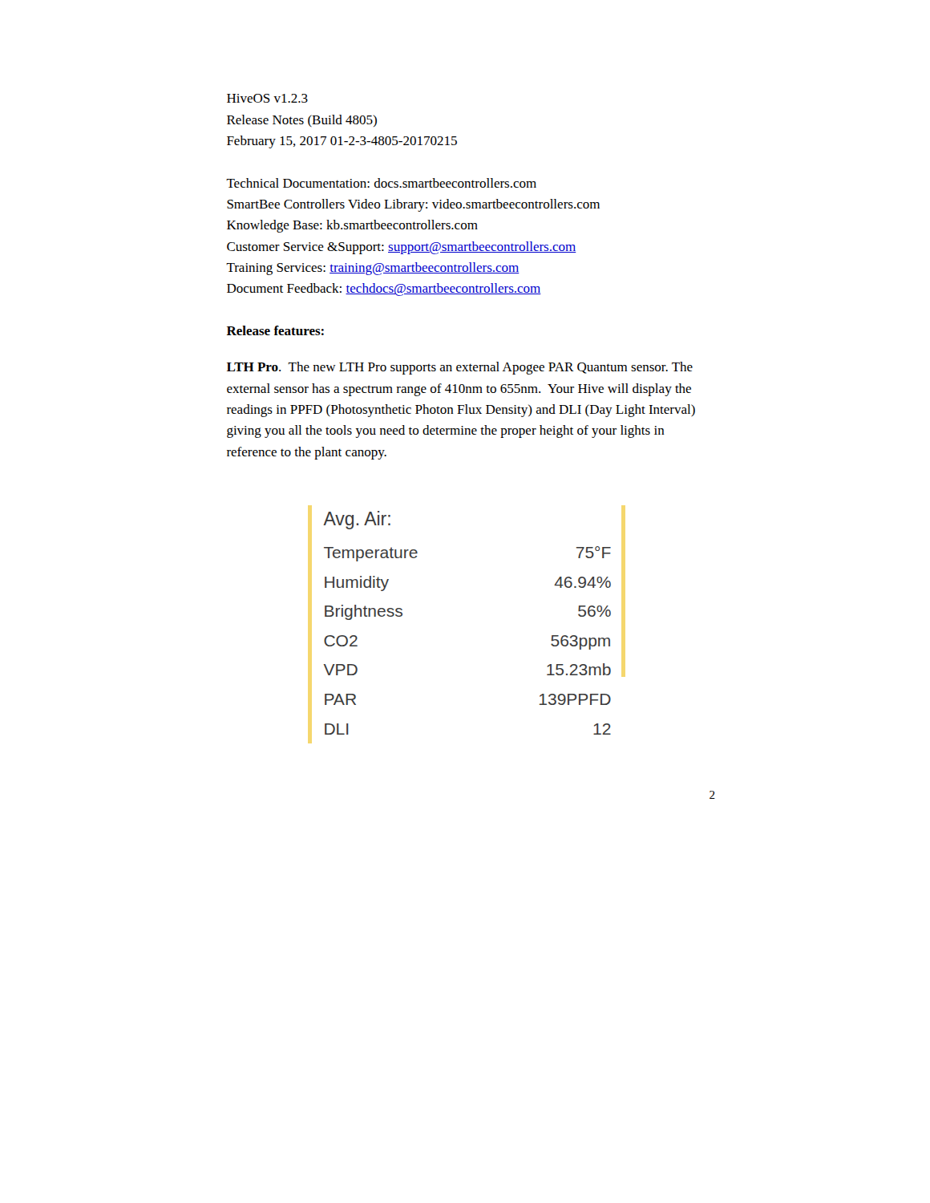HiveOS v1.2.3
Release Notes (Build 4805)
February 15, 2017 01-2-3-4805-20170215
Technical Documentation: docs.smartbeecontrollers.com
SmartBee Controllers Video Library: video.smartbeecontrollers.com
Knowledge Base: kb.smartbeecontrollers.com
Customer Service &Support: support@smartbeecontrollers.com
Training Services: training@smartbeecontrollers.com
Document Feedback: techdocs@smartbeecontrollers.com
Release features:
LTH Pro. The new LTH Pro supports an external Apogee PAR Quantum sensor. The external sensor has a spectrum range of 410nm to 655nm. Your Hive will display the readings in PPFD (Photosynthetic Photon Flux Density) and DLI (Day Light Interval) giving you all the tools you need to determine the proper height of your lights in reference to the plant canopy.
Avg. Air:
| Temperature | 75°F |
| Humidity | 46.94% |
| Brightness | 56% |
| CO2 | 563ppm |
| VPD | 15.23mb |
| PAR | 139PPFD |
| DLI | 12 |
2